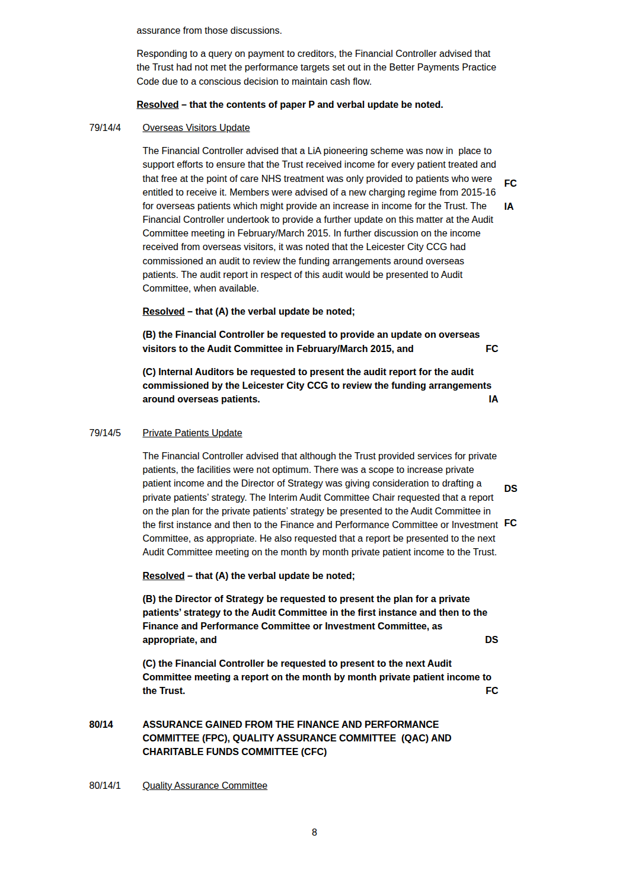assurance from those discussions.
Responding to a query on payment to creditors, the Financial Controller advised that the Trust had not met the performance targets set out in the Better Payments Practice Code due to a conscious decision to maintain cash flow.
Resolved – that the contents of paper P and verbal update be noted.
79/14/4
Overseas Visitors Update
The Financial Controller advised that a LiA pioneering scheme was now in place to support efforts to ensure that the Trust received income for every patient treated and that free at the point of care NHS treatment was only provided to patients who were entitled to receive it. Members were advised of a new charging regime from 2015-16 for overseas patients which might provide an increase in income for the Trust. The Financial Controller undertook to provide a further update on this matter at the Audit Committee meeting in February/March 2015. In further discussion on the income received from overseas visitors, it was noted that the Leicester City CCG had commissioned an audit to review the funding arrangements around overseas patients. The audit report in respect of this audit would be presented to Audit Committee, when available.
FC
IA
Resolved – that (A) the verbal update be noted;
(B) the Financial Controller be requested to provide an update on overseas visitors to the Audit Committee in February/March 2015, and FC
(C) Internal Auditors be requested to present the audit report for the audit commissioned by the Leicester City CCG to review the funding arrangements around overseas patients. IA
79/14/5
Private Patients Update
The Financial Controller advised that although the Trust provided services for private patients, the facilities were not optimum. There was a scope to increase private patient income and the Director of Strategy was giving consideration to drafting a private patients’ strategy. The Interim Audit Committee Chair requested that a report on the plan for the private patients’ strategy be presented to the Audit Committee in the first instance and then to the Finance and Performance Committee or Investment Committee, as appropriate. He also requested that a report be presented to the next Audit Committee meeting on the month by month private patient income to the Trust.
DS
FC
Resolved – that (A) the verbal update be noted;
(B) the Director of Strategy be requested to present the plan for a private patients’ strategy to the Audit Committee in the first instance and then to the Finance and Performance Committee or Investment Committee, as appropriate, and DS
(C) the Financial Controller be requested to present to the next Audit Committee meeting a report on the month by month private patient income to the Trust. FC
80/14
Assurance gained from the Finance and Performance Committee (FPC), Quality Assurance Committee (QAC) and Charitable Funds Committee (CFC)
80/14/1
Quality Assurance Committee
8